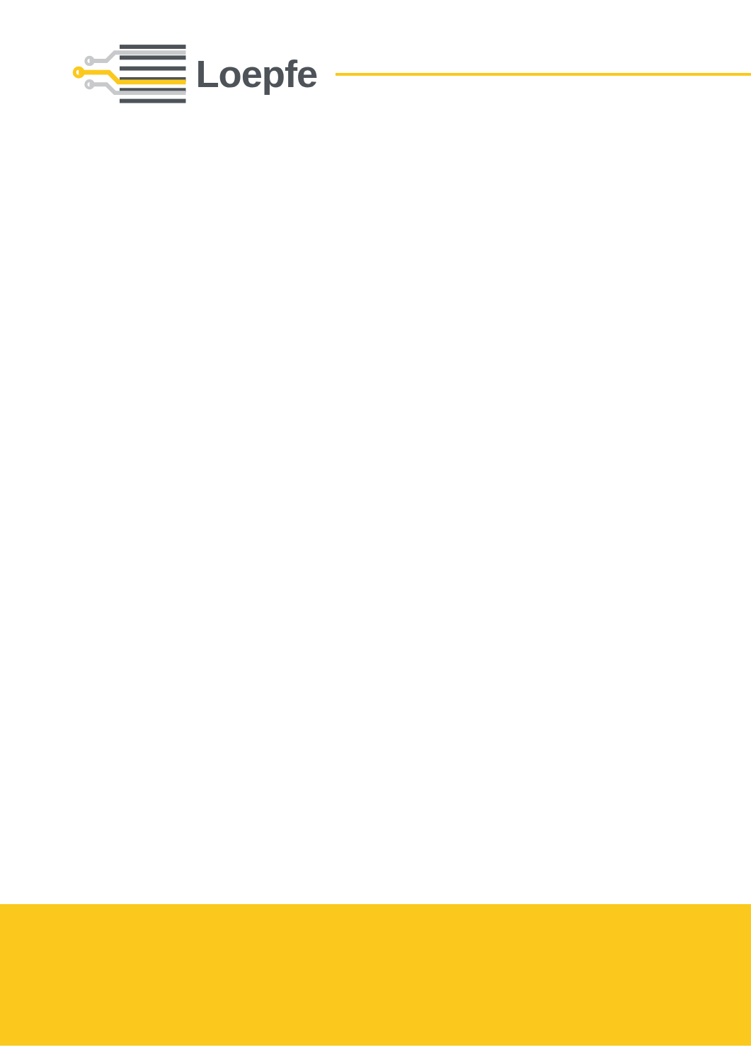Loepfe